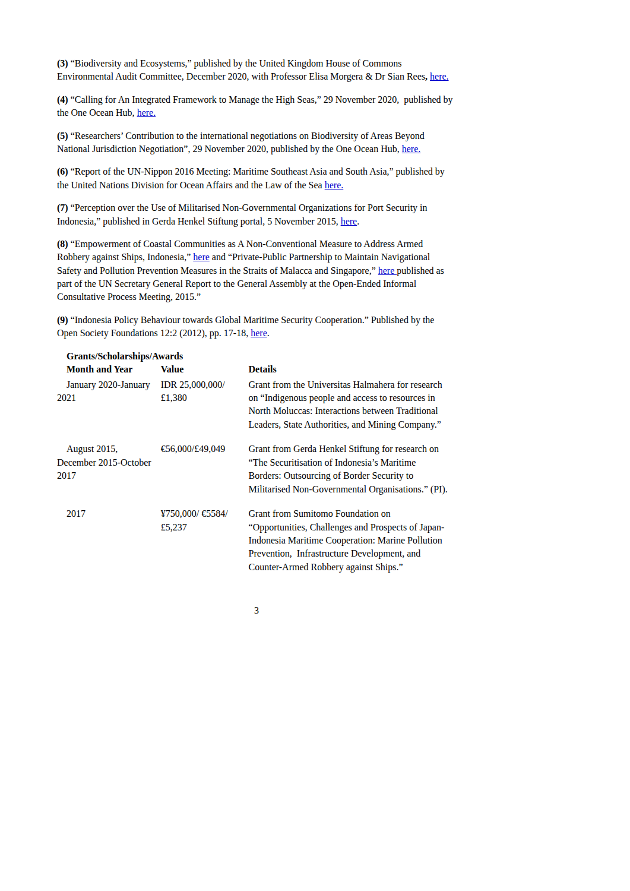(3) “Biodiversity and Ecosystems,” published by the United Kingdom House of Commons Environmental Audit Committee, December 2020, with Professor Elisa Morgera & Dr Sian Rees, here.
(4) “Calling for An Integrated Framework to Manage the High Seas,” 29 November 2020, published by the One Ocean Hub, here.
(5) “Researchers’ Contribution to the international negotiations on Biodiversity of Areas Beyond National Jurisdiction Negotiation”, 29 November 2020, published by the One Ocean Hub, here.
(6) “Report of the UN-Nippon 2016 Meeting: Maritime Southeast Asia and South Asia,” published by the United Nations Division for Ocean Affairs and the Law of the Sea here.
(7) “Perception over the Use of Militarised Non-Governmental Organizations for Port Security in Indonesia,” published in Gerda Henkel Stiftung portal, 5 November 2015, here.
(8) “Empowerment of Coastal Communities as A Non-Conventional Measure to Address Armed Robbery against Ships, Indonesia,” here and “Private-Public Partnership to Maintain Navigational Safety and Pollution Prevention Measures in the Straits of Malacca and Singapore,” here published as part of the UN Secretary General Report to the General Assembly at the Open-Ended Informal Consultative Process Meeting, 2015.”
(9) “Indonesia Policy Behaviour towards Global Maritime Security Cooperation.” Published by the Open Society Foundations 12:2 (2012), pp. 17-18, here.
Grants/Scholarships/Awards
| Month and Year | Value | Details |
| --- | --- | --- |
| January 2020-January 2021 | IDR 25,000,000/£1,380 | Grant from the Universitas Halmahera for research on “Indigenous people and access to resources in North Moluccas: Interactions between Traditional Leaders, State Authorities, and Mining Company.” |
| August 2015, December 2015-October 2017 | €56,000/£49,049 | Grant from Gerda Henkel Stiftung for research on “The Securitisation of Indonesia’s Maritime Borders: Outsourcing of Border Security to Militarised Non-Governmental Organisations.” (PI). |
| 2017 | ¥750,000/ €5584/£5,237 | Grant from Sumitomo Foundation on “Opportunities, Challenges and Prospects of Japan-Indonesia Maritime Cooperation: Marine Pollution Prevention, Infrastructure Development, and Counter-Armed Robbery against Ships.” |
3